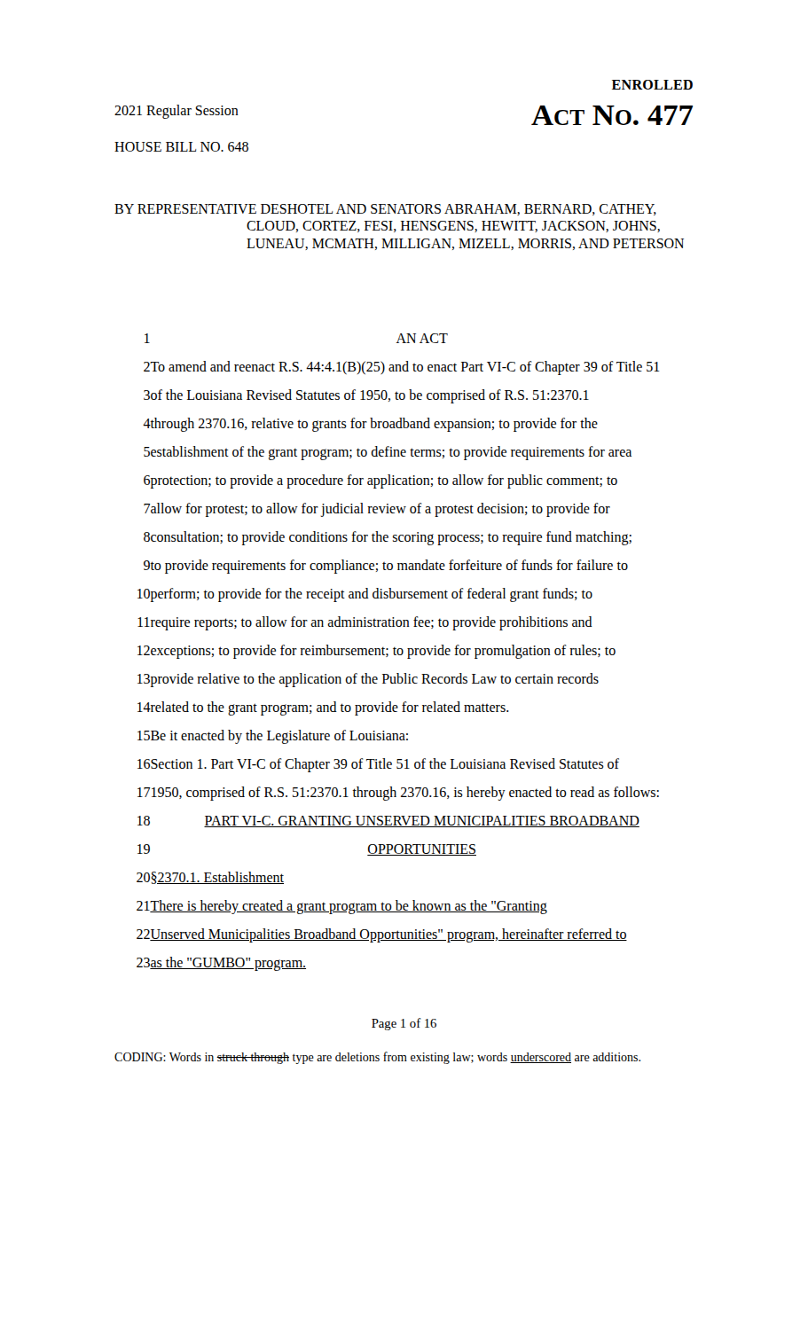ENROLLED
2021 Regular Session
ACT NO. 477
HOUSE BILL NO. 648
BY REPRESENTATIVE DESHOTEL AND SENATORS ABRAHAM, BERNARD, CATHEY, CLOUD, CORTEZ, FESI, HENSGENS, HEWITT, JACKSON, JOHNS, LUNEAU, MCMATH, MILLIGAN, MIZELL, MORRIS, AND PETERSON
| 1 | AN ACT |
| 2 | To amend and reenact R.S. 44:4.1(B)(25) and to enact Part VI-C of Chapter 39 of Title 51 |
| 3 | of the Louisiana Revised Statutes of 1950, to be comprised of R.S. 51:2370.1 |
| 4 | through 2370.16, relative to grants for broadband expansion; to provide for the |
| 5 | establishment of the grant program; to define terms; to provide requirements for area |
| 6 | protection; to provide a procedure for application; to allow for public comment; to |
| 7 | allow for protest; to allow for judicial review of a protest decision; to provide for |
| 8 | consultation; to provide conditions for the scoring process; to require fund matching; |
| 9 | to provide requirements for compliance; to mandate forfeiture of funds for failure to |
| 10 | perform; to provide for the receipt and disbursement of federal grant funds; to |
| 11 | require reports; to allow for an administration fee; to provide prohibitions and |
| 12 | exceptions; to provide for reimbursement; to provide for promulgation of rules; to |
| 13 | provide relative to the application of the Public Records Law to certain records |
| 14 | related to the grant program; and to provide for related matters. |
| 15 | Be it enacted by the Legislature of Louisiana: |
| 16 | Section 1. Part VI-C of Chapter 39 of Title 51 of the Louisiana Revised Statutes of |
| 17 | 1950, comprised of R.S. 51:2370.1 through 2370.16, is hereby enacted to read as follows: |
| 18 | PART VI-C. GRANTING UNSERVED MUNICIPALITIES BROADBAND |
| 19 | OPPORTUNITIES |
| 20 | §2370.1. Establishment |
| 21 | There is hereby created a grant program to be known as the "Granting |
| 22 | Unserved Municipalities Broadband Opportunities" program, hereinafter referred to |
| 23 | as the "GUMBO" program. |
Page 1 of 16
CODING: Words in struck through type are deletions from existing law; words underscored are additions.